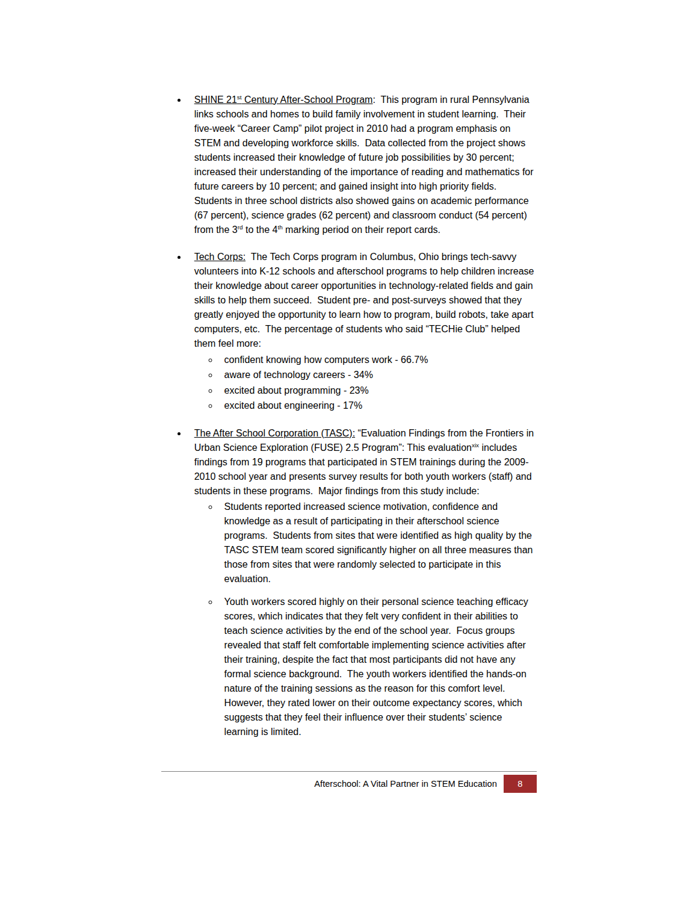SHINE 21st Century After-School Program: This program in rural Pennsylvania links schools and homes to build family involvement in student learning. Their five-week “Career Camp” pilot project in 2010 had a program emphasis on STEM and developing workforce skills. Data collected from the project shows students increased their knowledge of future job possibilities by 30 percent; increased their understanding of the importance of reading and mathematics for future careers by 10 percent; and gained insight into high priority fields. Students in three school districts also showed gains on academic performance (67 percent), science grades (62 percent) and classroom conduct (54 percent) from the 3rd to the 4th marking period on their report cards.
Tech Corps: The Tech Corps program in Columbus, Ohio brings tech-savvy volunteers into K-12 schools and afterschool programs to help children increase their knowledge about career opportunities in technology-related fields and gain skills to help them succeed. Student pre- and post-surveys showed that they greatly enjoyed the opportunity to learn how to program, build robots, take apart computers, etc. The percentage of students who said “TECHie Club” helped them feel more:
confident knowing how computers work - 66.7%
aware of technology careers - 34%
excited about programming - 23%
excited about engineering - 17%
The After School Corporation (TASC): “Evaluation Findings from the Frontiers in Urban Science Exploration (FUSE) 2.5 Program”: This evaluationxix includes findings from 19 programs that participated in STEM trainings during the 2009-2010 school year and presents survey results for both youth workers (staff) and students in these programs. Major findings from this study include:
Students reported increased science motivation, confidence and knowledge as a result of participating in their afterschool science programs. Students from sites that were identified as high quality by the TASC STEM team scored significantly higher on all three measures than those from sites that were randomly selected to participate in this evaluation.
Youth workers scored highly on their personal science teaching efficacy scores, which indicates that they felt very confident in their abilities to teach science activities by the end of the school year. Focus groups revealed that staff felt comfortable implementing science activities after their training, despite the fact that most participants did not have any formal science background. The youth workers identified the hands-on nature of the training sessions as the reason for this comfort level. However, they rated lower on their outcome expectancy scores, which suggests that they feel their influence over their students’ science learning is limited.
Afterschool: A Vital Partner in STEM Education
8